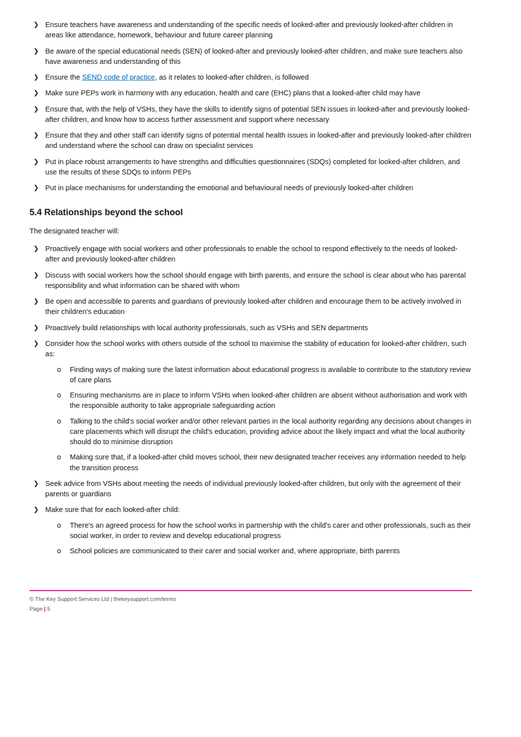Ensure teachers have awareness and understanding of the specific needs of looked-after and previously looked-after children in areas like attendance, homework, behaviour and future career planning
Be aware of the special educational needs (SEN) of looked-after and previously looked-after children, and make sure teachers also have awareness and understanding of this
Ensure the SEND code of practice, as it relates to looked-after children, is followed
Make sure PEPs work in harmony with any education, health and care (EHC) plans that a looked-after child may have
Ensure that, with the help of VSHs, they have the skills to identify signs of potential SEN issues in looked-after and previously looked-after children, and know how to access further assessment and support where necessary
Ensure that they and other staff can identify signs of potential mental health issues in looked-after and previously looked-after children and understand where the school can draw on specialist services
Put in place robust arrangements to have strengths and difficulties questionnaires (SDQs) completed for looked-after children, and use the results of these SDQs to inform PEPs
Put in place mechanisms for understanding the emotional and behavioural needs of previously looked-after children
5.4 Relationships beyond the school
The designated teacher will:
Proactively engage with social workers and other professionals to enable the school to respond effectively to the needs of looked-after and previously looked-after children
Discuss with social workers how the school should engage with birth parents, and ensure the school is clear about who has parental responsibility and what information can be shared with whom
Be open and accessible to parents and guardians of previously looked-after children and encourage them to be actively involved in their children's education
Proactively build relationships with local authority professionals, such as VSHs and SEN departments
Consider how the school works with others outside of the school to maximise the stability of education for looked-after children, such as:
Finding ways of making sure the latest information about educational progress is available to contribute to the statutory review of care plans
Ensuring mechanisms are in place to inform VSHs when looked-after children are absent without authorisation and work with the responsible authority to take appropriate safeguarding action
Talking to the child's social worker and/or other relevant parties in the local authority regarding any decisions about changes in care placements which will disrupt the child's education, providing advice about the likely impact and what the local authority should do to minimise disruption
Making sure that, if a looked-after child moves school, their new designated teacher receives any information needed to help the transition process
Seek advice from VSHs about meeting the needs of individual previously looked-after children, but only with the agreement of their parents or guardians
Make sure that for each looked-after child:
There's an agreed process for how the school works in partnership with the child's carer and other professionals, such as their social worker, in order to review and develop educational progress
School policies are communicated to their carer and social worker and, where appropriate, birth parents
© The Key Support Services Ltd | thekeysupport.com/terms
Page | 5